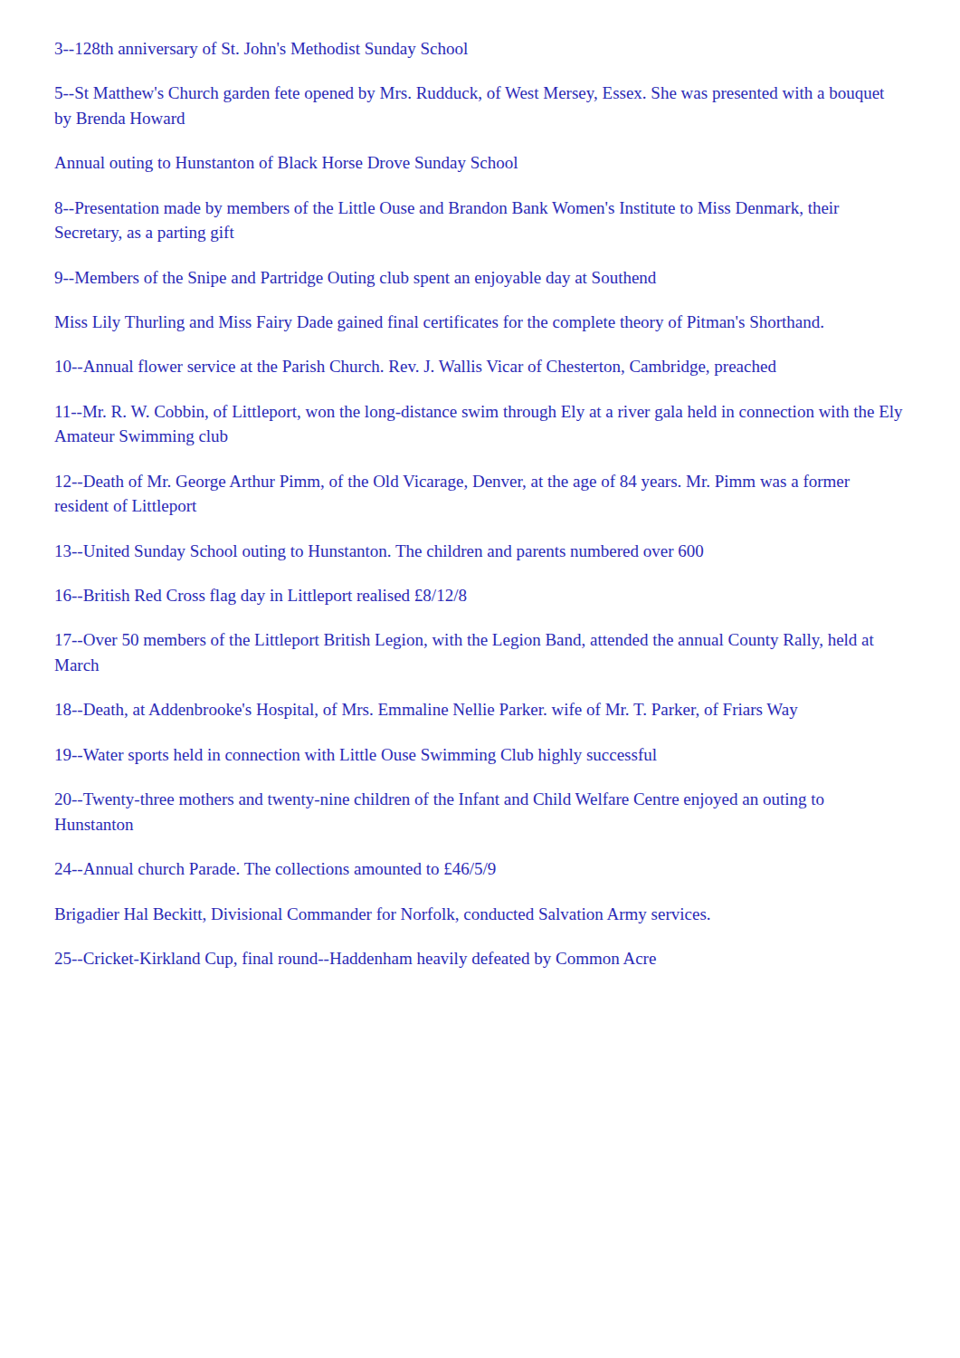3--128th anniversary of St. John's Methodist Sunday School
5--St Matthew's Church garden fete opened by Mrs. Rudduck, of West Mersey, Essex. She was presented with a bouquet by Brenda Howard
Annual outing to Hunstanton of Black Horse Drove Sunday School
8--Presentation made by members of the Little Ouse and Brandon Bank Women's Institute to Miss Denmark, their Secretary, as a parting gift
9--Members of the Snipe and Partridge Outing club spent an enjoyable day at Southend
Miss Lily Thurling and Miss Fairy Dade gained final certificates for the complete theory of Pitman's Shorthand.
10--Annual flower service at the Parish Church. Rev. J. Wallis Vicar of Chesterton, Cambridge, preached
11--Mr. R. W. Cobbin, of Littleport, won the long-distance swim through Ely at a river gala held in connection with the Ely Amateur Swimming club
12--Death of Mr. George Arthur Pimm, of the Old Vicarage, Denver, at the age of 84 years. Mr. Pimm was a former resident of Littleport
13--United Sunday School outing to Hunstanton. The children and parents numbered over 600
16--British Red Cross flag day in Littleport realised £8/12/8
17--Over 50 members of the Littleport British Legion, with the Legion Band, attended the annual County Rally, held at March
18--Death, at Addenbrooke's Hospital, of Mrs. Emmaline Nellie Parker. wife of Mr. T. Parker, of Friars Way
19--Water sports held in connection with Little Ouse Swimming Club highly successful
20--Twenty-three mothers and twenty-nine children of the Infant and Child Welfare Centre enjoyed an outing to Hunstanton
24--Annual church Parade. The collections amounted to £46/5/9
Brigadier Hal Beckitt, Divisional Commander for Norfolk, conducted Salvation Army services.
25--Cricket-Kirkland Cup, final round--Haddenham heavily defeated by Common Acre